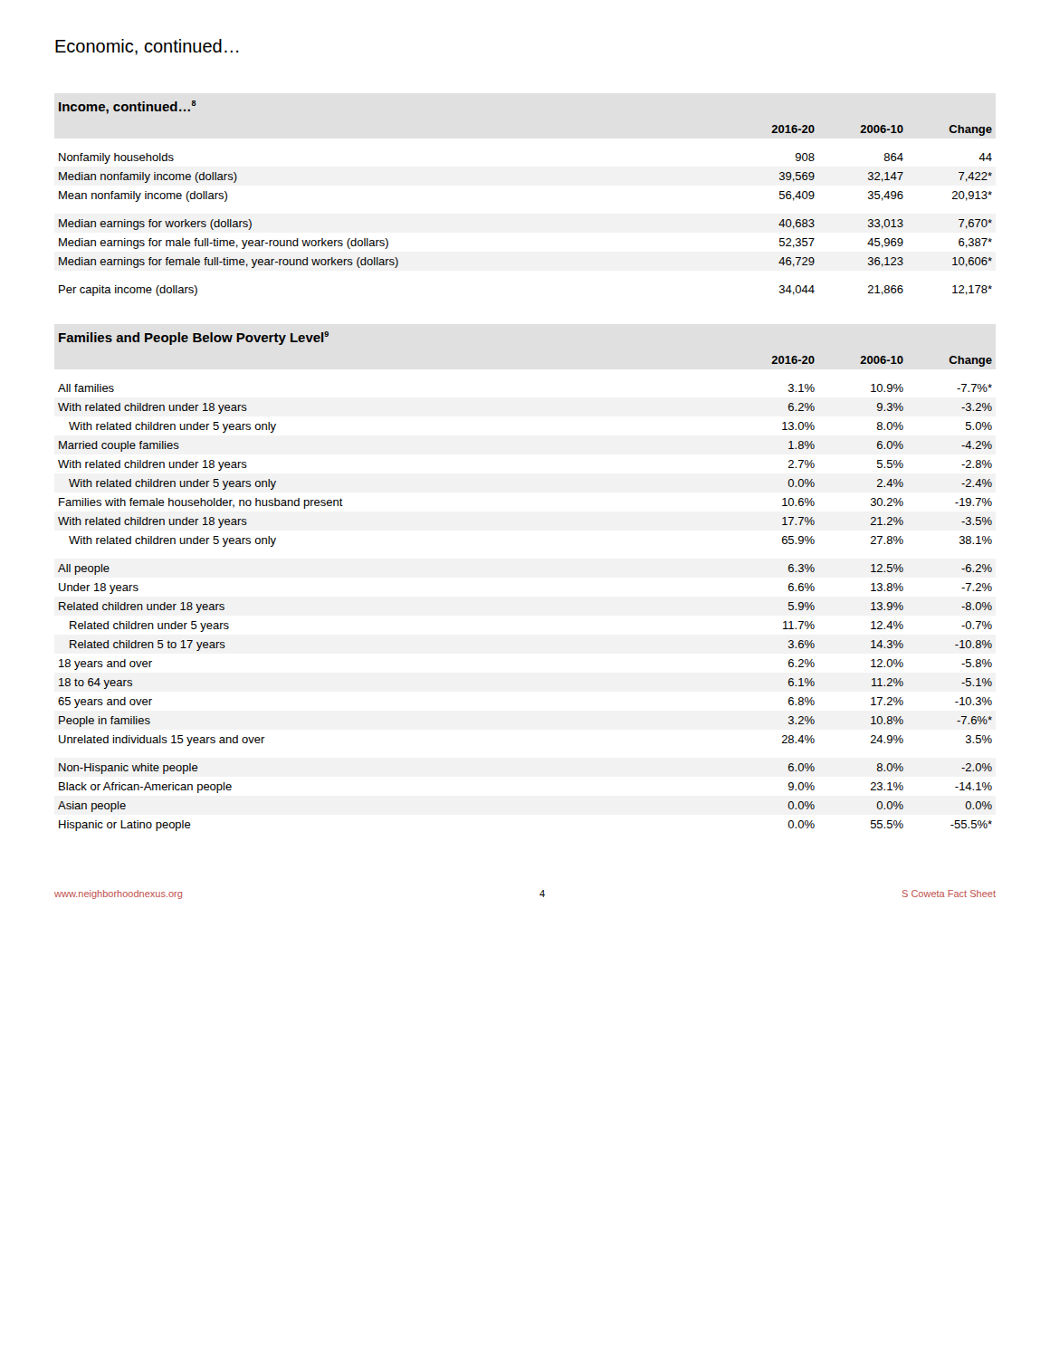Economic, continued…
Income, continued… 8
| | 2016-20 | 2006-10 | Change |
| --- | --- | --- | --- |
| Nonfamily households | 908 | 864 | 44 |
| Median nonfamily income (dollars) | 39,569 | 32,147 | 7,422* |
| Mean nonfamily income (dollars) | 56,409 | 35,496 | 20,913* |
| Median earnings for workers (dollars) | 40,683 | 33,013 | 7,670* |
| Median earnings for male full-time, year-round workers (dollars) | 52,357 | 45,969 | 6,387* |
| Median earnings for female full-time, year-round workers (dollars) | 46,729 | 36,123 | 10,606* |
| Per capita income (dollars) | 34,044 | 21,866 | 12,178* |
Families and People Below Poverty Level 9
| | 2016-20 | 2006-10 | Change |
| --- | --- | --- | --- |
| All families | 3.1% | 10.9% | -7.7%* |
| With related children under 18 years | 6.2% | 9.3% | -3.2% |
| With related children under 5 years only | 13.0% | 8.0% | 5.0% |
| Married couple families | 1.8% | 6.0% | -4.2% |
| With related children under 18 years | 2.7% | 5.5% | -2.8% |
| With related children under 5 years only | 0.0% | 2.4% | -2.4% |
| Families with female householder, no husband present | 10.6% | 30.2% | -19.7% |
| With related children under 18 years | 17.7% | 21.2% | -3.5% |
| With related children under 5 years only | 65.9% | 27.8% | 38.1% |
| All people | 6.3% | 12.5% | -6.2% |
| Under 18 years | 6.6% | 13.8% | -7.2% |
| Related children under 18 years | 5.9% | 13.9% | -8.0% |
| Related children under 5 years | 11.7% | 12.4% | -0.7% |
| Related children 5 to 17 years | 3.6% | 14.3% | -10.8% |
| 18 years and over | 6.2% | 12.0% | -5.8% |
| 18 to 64 years | 6.1% | 11.2% | -5.1% |
| 65 years and over | 6.8% | 17.2% | -10.3% |
| People in families | 3.2% | 10.8% | -7.6%* |
| Unrelated individuals 15 years and over | 28.4% | 24.9% | 3.5% |
| Non-Hispanic white people | 6.0% | 8.0% | -2.0% |
| Black or African-American people | 9.0% | 23.1% | -14.1% |
| Asian people | 0.0% | 0.0% | 0.0% |
| Hispanic or Latino people | 0.0% | 55.5% | -55.5%* |
www.neighborhoodnexus.org 4 S Coweta Fact Sheet